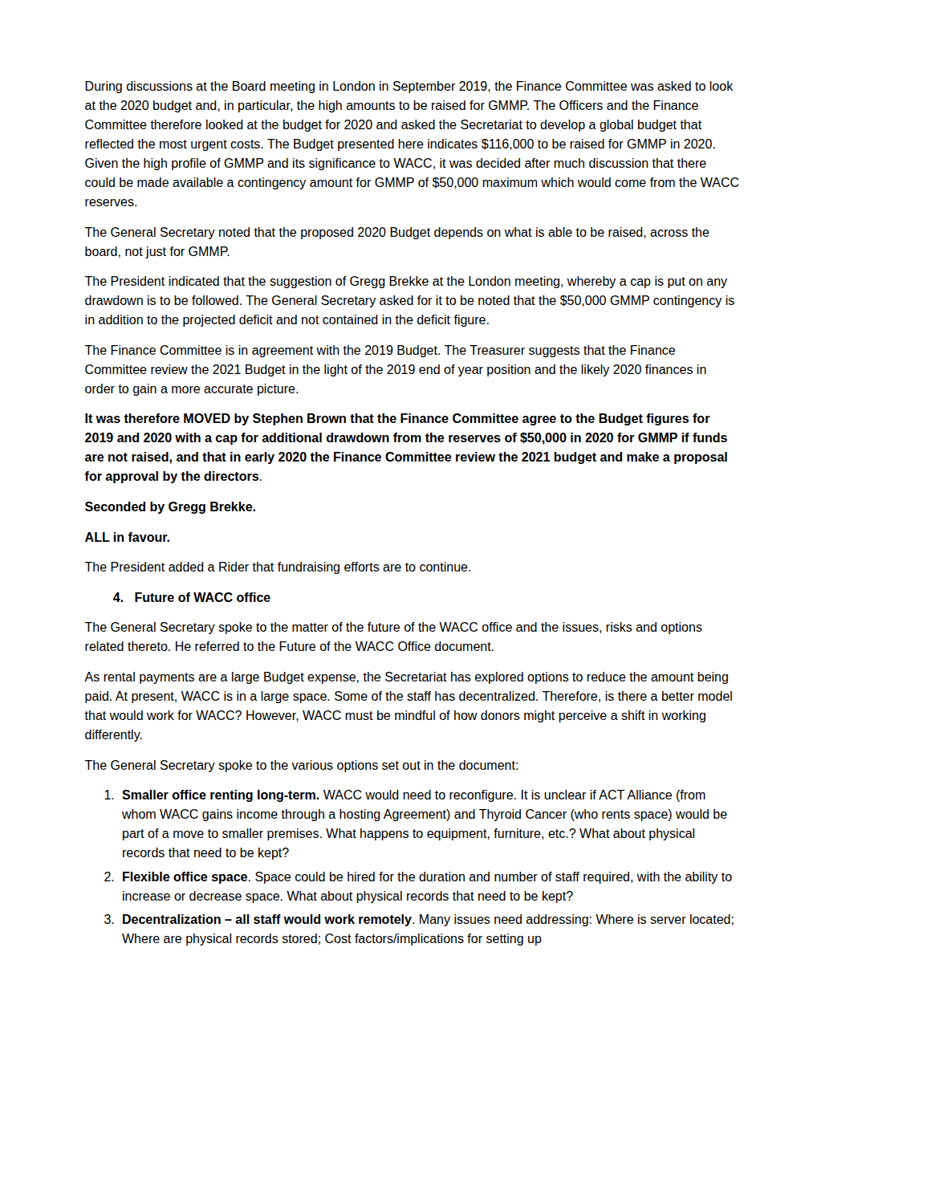During discussions at the Board meeting in London in September 2019, the Finance Committee was asked to look at the 2020 budget and, in particular, the high amounts to be raised for GMMP. The Officers and the Finance Committee therefore looked at the budget for 2020 and asked the Secretariat to develop a global budget that reflected the most urgent costs. The Budget presented here indicates $116,000 to be raised for GMMP in 2020. Given the high profile of GMMP and its significance to WACC, it was decided after much discussion that there could be made available a contingency amount for GMMP of $50,000 maximum which would come from the WACC reserves.
The General Secretary noted that the proposed 2020 Budget depends on what is able to be raised, across the board, not just for GMMP.
The President indicated that the suggestion of Gregg Brekke at the London meeting, whereby a cap is put on any drawdown is to be followed. The General Secretary asked for it to be noted that the $50,000 GMMP contingency is in addition to the projected deficit and not contained in the deficit figure.
The Finance Committee is in agreement with the 2019 Budget. The Treasurer suggests that the Finance Committee review the 2021 Budget in the light of the 2019 end of year position and the likely 2020 finances in order to gain a more accurate picture.
It was therefore MOVED by Stephen Brown that the Finance Committee agree to the Budget figures for 2019 and 2020 with a cap for additional drawdown from the reserves of $50,000 in 2020 for GMMP if funds are not raised, and that in early 2020 the Finance Committee review the 2021 budget and make a proposal for approval by the directors.
Seconded by Gregg Brekke.
ALL in favour.
The President added a Rider that fundraising efforts are to continue.
4. Future of WACC office
The General Secretary spoke to the matter of the future of the WACC office and the issues, risks and options related thereto. He referred to the Future of the WACC Office document.
As rental payments are a large Budget expense, the Secretariat has explored options to reduce the amount being paid. At present, WACC is in a large space. Some of the staff has decentralized. Therefore, is there a better model that would work for WACC? However, WACC must be mindful of how donors might perceive a shift in working differently.
The General Secretary spoke to the various options set out in the document:
Smaller office renting long-term. WACC would need to reconfigure. It is unclear if ACT Alliance (from whom WACC gains income through a hosting Agreement) and Thyroid Cancer (who rents space) would be part of a move to smaller premises. What happens to equipment, furniture, etc.? What about physical records that need to be kept?
Flexible office space. Space could be hired for the duration and number of staff required, with the ability to increase or decrease space. What about physical records that need to be kept?
Decentralization – all staff would work remotely. Many issues need addressing: Where is server located; Where are physical records stored; Cost factors/implications for setting up